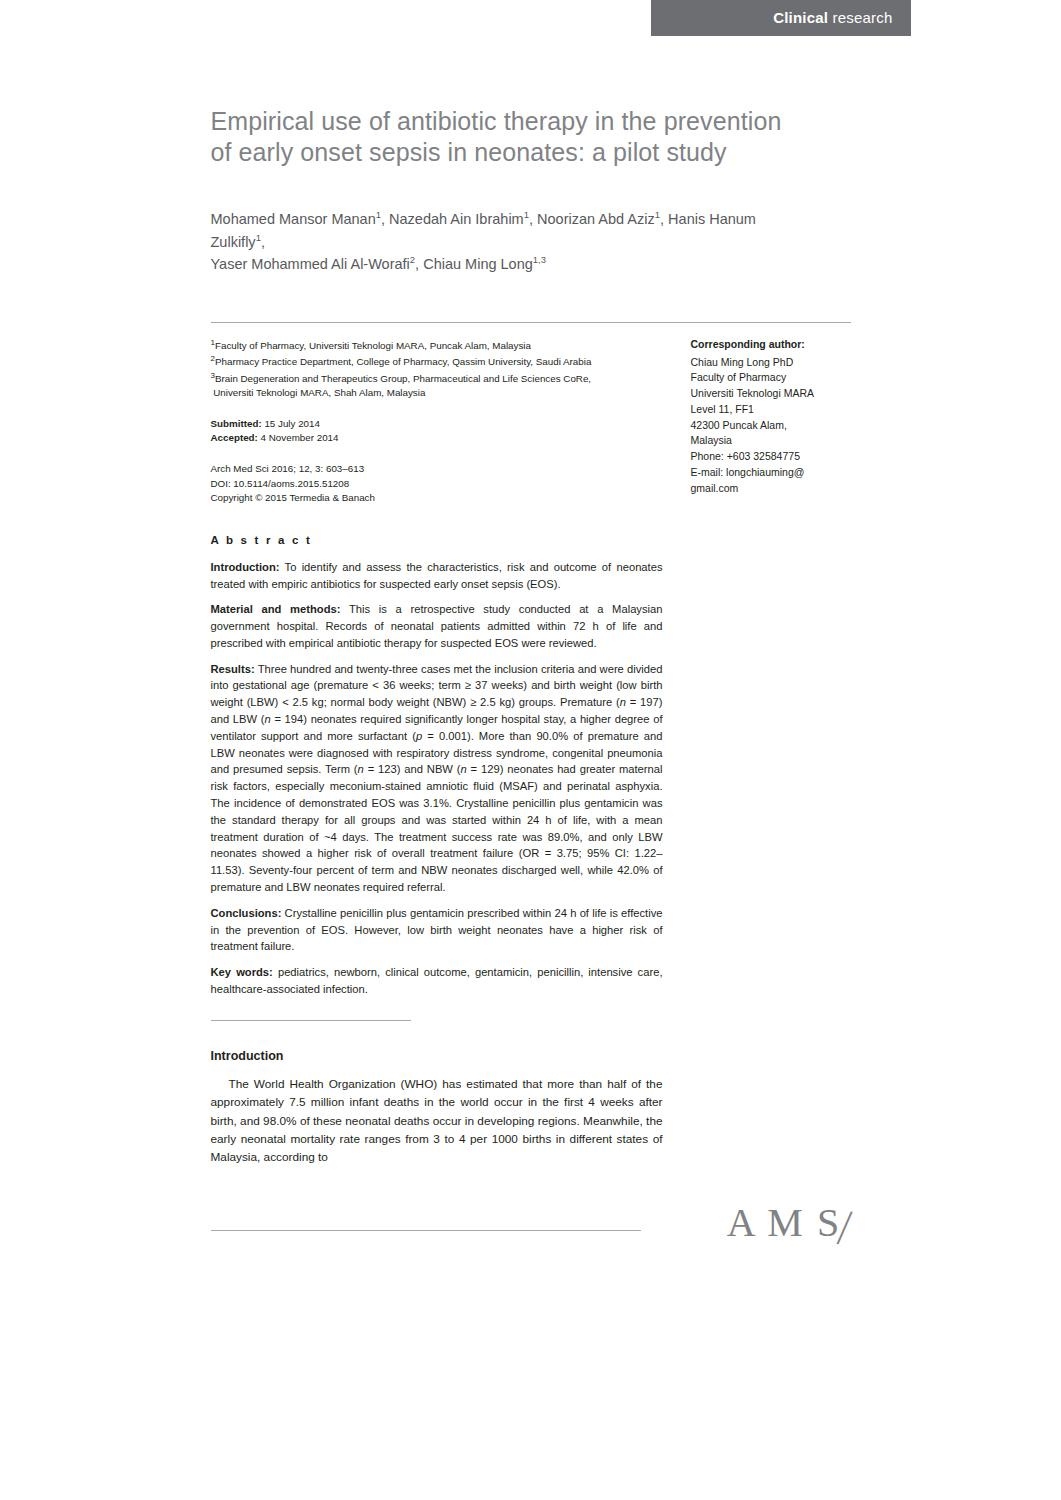Clinical research
Empirical use of antibiotic therapy in the prevention
of early onset sepsis in neonates: a pilot study
Mohamed Mansor Manan1, Nazedah Ain Ibrahim1, Noorizan Abd Aziz1, Hanis Hanum Zulkifly1,
Yaser Mohammed Ali Al-Worafi2, Chiau Ming Long1,3
1Faculty of Pharmacy, Universiti Teknologi MARA, Puncak Alam, Malaysia
2Pharmacy Practice Department, College of Pharmacy, Qassim University, Saudi Arabia
3Brain Degeneration and Therapeutics Group, Pharmaceutical and Life Sciences CoRe,
Universiti Teknologi MARA, Shah Alam, Malaysia
Submitted: 15 July 2014
Accepted: 4 November 2014
Arch Med Sci 2016; 12, 3: 603–613
DOI: 10.5114/aoms.2015.51208
Copyright © 2015 Termedia & Banach
A b s t r a c t
Introduction: To identify and assess the characteristics, risk and outcome of neonates treated with empiric antibiotics for suspected early onset sepsis (EOS).
Material and methods: This is a retrospective study conducted at a Malaysian government hospital. Records of neonatal patients admitted within 72 h of life and prescribed with empirical antibiotic therapy for suspected EOS were reviewed.
Results: Three hundred and twenty-three cases met the inclusion criteria and were divided into gestational age (premature < 36 weeks; term ≥ 37 weeks) and birth weight (low birth weight (LBW) < 2.5 kg; normal body weight (NBW) ≥ 2.5 kg) groups. Premature (n = 197) and LBW (n = 194) neonates required significantly longer hospital stay, a higher degree of ventilator support and more surfactant (p = 0.001). More than 90.0% of premature and LBW neonates were diagnosed with respiratory distress syndrome, congenital pneumonia and presumed sepsis. Term (n = 123) and NBW (n = 129) neonates had greater maternal risk factors, especially meconium-stained amniotic fluid (MSAF) and perinatal asphyxia. The incidence of demonstrated EOS was 3.1%. Crystalline penicillin plus gentamicin was the standard therapy for all groups and was started within 24 h of life, with a mean treatment duration of ~4 days. The treatment success rate was 89.0%, and only LBW neonates showed a higher risk of overall treatment failure (OR = 3.75; 95% CI: 1.22–11.53). Seventy-four percent of term and NBW neonates discharged well, while 42.0% of premature and LBW neonates required referral.
Conclusions: Crystalline penicillin plus gentamicin prescribed within 24 h of life is effective in the prevention of EOS. However, low birth weight neonates have a higher risk of treatment failure.
Key words: pediatrics, newborn, clinical outcome, gentamicin, penicillin, intensive care, healthcare-associated infection.
Introduction
The World Health Organization (WHO) has estimated that more than half of the approximately 7.5 million infant deaths in the world occur in the first 4 weeks after birth, and 98.0% of these neonatal deaths occur in developing regions. Meanwhile, the early neonatal mortality rate ranges from 3 to 4 per 1000 births in different states of Malaysia, according to
Corresponding author:
Chiau Ming Long PhD
Faculty of Pharmacy
Universiti Teknologi MARA
Level 11, FF1
42300 Puncak Alam,
Malaysia
Phone: +603 32584775
E-mail: longchiauming@
gmail.com
A M S⁄